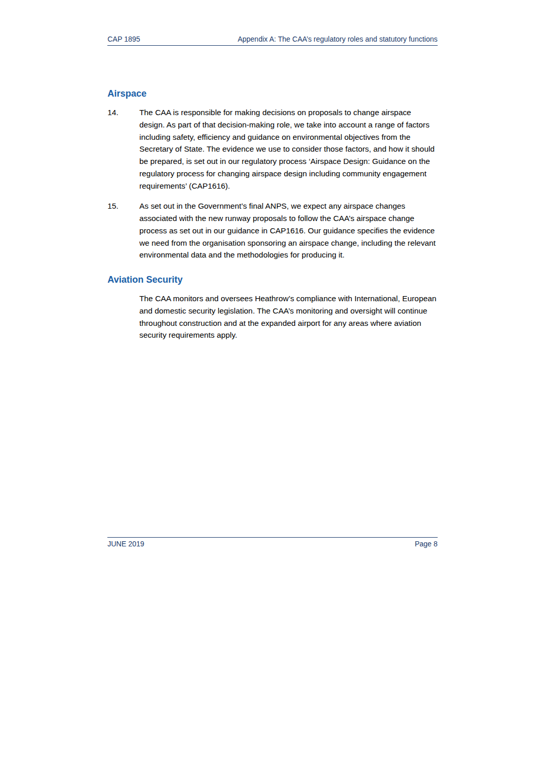CAP 1895
Appendix A: The CAA’s regulatory roles and statutory functions
Airspace
14.
The CAA is responsible for making decisions on proposals to change airspace design. As part of that decision-making role, we take into account a range of factors including safety, efficiency and guidance on environmental objectives from the Secretary of State. The evidence we use to consider those factors, and how it should be prepared, is set out in our regulatory process ‘Airspace Design: Guidance on the regulatory process for changing airspace design including community engagement requirements’ (CAP1616).
15.
As set out in the Government’s final ANPS, we expect any airspace changes associated with the new runway proposals to follow the CAA’s airspace change process as set out in our guidance in CAP1616. Our guidance specifies the evidence we need from the organisation sponsoring an airspace change, including the relevant environmental data and the methodologies for producing it.
Aviation Security
The CAA monitors and oversees Heathrow’s compliance with International, European and domestic security legislation. The CAA’s monitoring and oversight will continue throughout construction and at the expanded airport for any areas where aviation security requirements apply.
JUNE 2019
Page 8